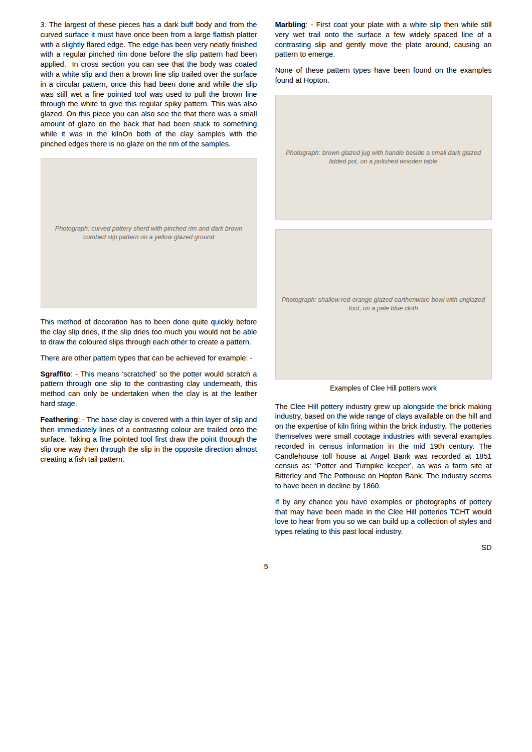3. The largest of these pieces has a dark buff body and from the curved surface it must have once been from a large flattish platter with a slightly flared edge. The edge has been very neatly finished with a regular pinched rim done before the slip pattern had been applied. In cross section you can see that the body was coated with a white slip and then a brown line slip trailed over the surface in a circular pattern, once this had been done and while the slip was still wet a fine pointed tool was used to pull the brown line through the white to give this regular spiky pattern. This was also glazed. On this piece you can also see the that there was a small amount of glaze on the back that had been stuck to something while it was in the kilnOn both of the clay samples with the pinched edges there is no glaze on the rim of the samples.
Photograph: curved pottery sherd with pinched rim and dark brown combed slip pattern on a yellow glazed ground
This method of decoration has to been done quite quickly before the clay slip dries, if the slip dries too much you would not be able to draw the coloured slips through each other to create a pattern.
There are other pattern types that can be achieved for example: -
Sgraffito: - This means ‘scratched’ so the potter would scratch a pattern through one slip to the contrasting clay underneath, this method can only be undertaken when the clay is at the leather hard stage.
Feathering: - The base clay is covered with a thin layer of slip and then immediately lines of a contrasting colour are trailed onto the surface. Taking a fine pointed tool first draw the point through the slip one way then through the slip in the opposite direction almost creating a fish tail pattern.
Marbling: - First coat your plate with a white slip then while still very wet trail onto the surface a few widely spaced line of a contrasting slip and gently move the plate around, causing an pattern to emerge.
None of these pattern types have been found on the examples found at Hopton.
Photograph: brown glazed jug with handle beside a small dark glazed lidded pot, on a polished wooden table
Photograph: shallow red-orange glazed earthenware bowl with unglazed foot, on a pale blue cloth
Examples of Clee Hill potters work
The Clee Hill pottery industry grew up alongside the brick making industry, based on the wide range of clays available on the hill and on the expertise of kiln firing within the brick industry. The potteries themselves were small cootage industries with several examples recorded in census information in the mid 19th century. The Candlehouse toll house at Angel Bank was recorded at 1851 census as: ‘Potter and Turnpike keeper’, as was a farm site at Bitterley and The Pothouse on Hopton Bank. The industry seems to have been in decline by 1860.
If by any chance you have examples or photographs of pottery that may have been made in the Clee Hill potteries TCHT would love to hear from you so we can build up a collection of styles and types relating to this past local industry.
SD
5